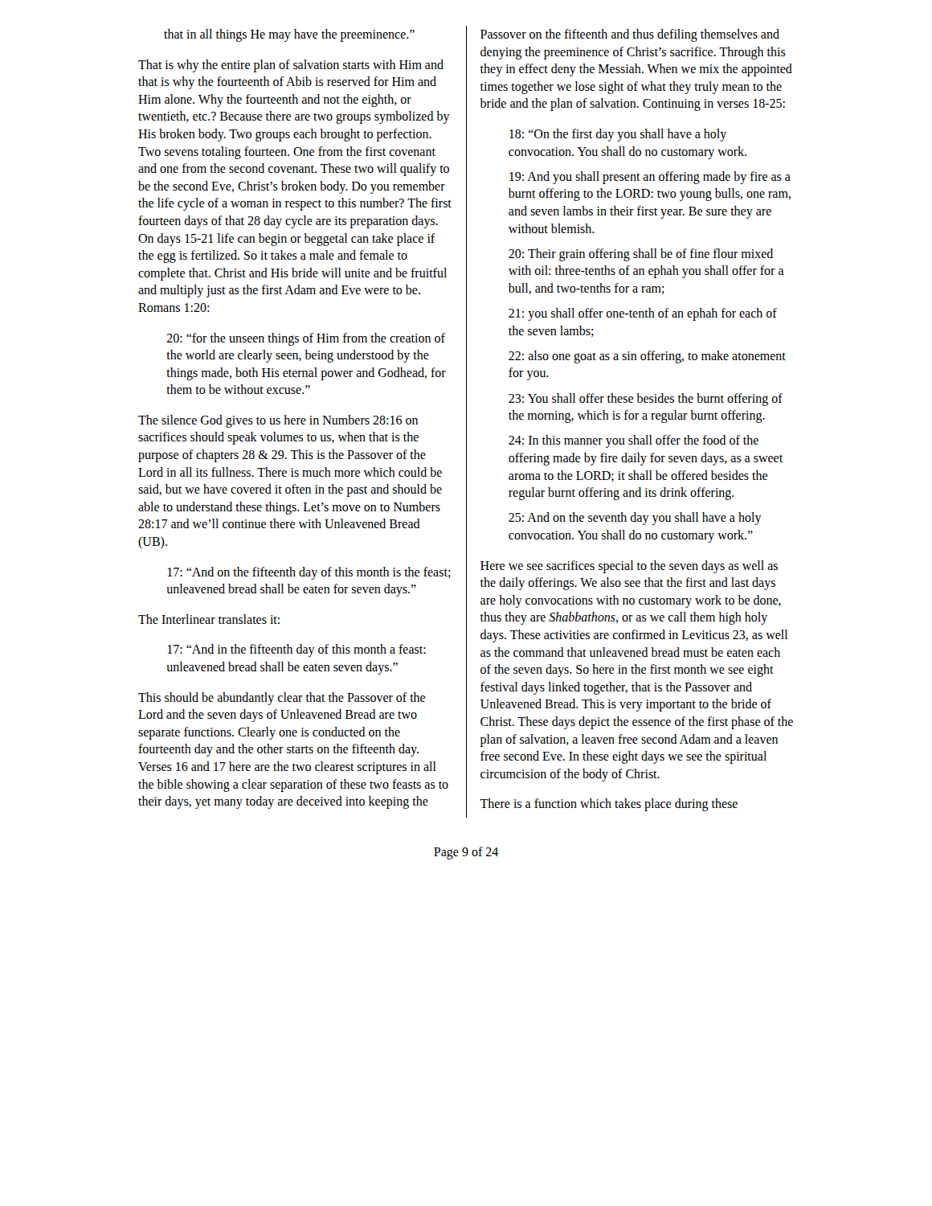that in all things He may have the preeminence.”
That is why the entire plan of salvation starts with Him and that is why the fourteenth of Abib is reserved for Him and Him alone. Why the fourteenth and not the eighth, or twentieth, etc.? Because there are two groups symbolized by His broken body. Two groups each brought to perfection. Two sevens totaling fourteen. One from the first covenant and one from the second covenant. These two will qualify to be the second Eve, Christ’s broken body. Do you remember the life cycle of a woman in respect to this number? The first fourteen days of that 28 day cycle are its preparation days. On days 15-21 life can begin or beggetal can take place if the egg is fertilized. So it takes a male and female to complete that. Christ and His bride will unite and be fruitful and multiply just as the first Adam and Eve were to be. Romans 1:20:
20: “for the unseen things of Him from the creation of the world are clearly seen, being understood by the things made, both His eternal power and Godhead, for them to be without excuse.”
The silence God gives to us here in Numbers 28:16 on sacrifices should speak volumes to us, when that is the purpose of chapters 28 & 29. This is the Passover of the Lord in all its fullness. There is much more which could be said, but we have covered it often in the past and should be able to understand these things. Let’s move on to Numbers 28:17 and we’ll continue there with Unleavened Bread (UB).
17: “And on the fifteenth day of this month is the feast; unleavened bread shall be eaten for seven days.”
The Interlinear translates it:
17: “And in the fifteenth day of this month a feast: unleavened bread shall be eaten seven days.”
This should be abundantly clear that the Passover of the Lord and the seven days of Unleavened Bread are two separate functions. Clearly one is conducted on the fourteenth day and the other starts on the fifteenth day. Verses 16 and 17 here are the two clearest scriptures in all the bible showing a clear separation of these two feasts as to their days, yet many today are deceived into keeping the Passover on the fifteenth and thus defiling themselves and denying the preeminence of Christ’s sacrifice. Through this they in effect deny the Messiah. When we mix the appointed times together we lose sight of what they truly mean to the bride and the plan of salvation. Continuing in verses 18-25:
18: “On the first day you shall have a holy convocation. You shall do no customary work.
19: And you shall present an offering made by fire as a burnt offering to the LORD: two young bulls, one ram, and seven lambs in their first year. Be sure they are without blemish.
20: Their grain offering shall be of fine flour mixed with oil: three-tenths of an ephah you shall offer for a bull, and two-tenths for a ram;
21: you shall offer one-tenth of an ephah for each of the seven lambs;
22: also one goat as a sin offering, to make atonement for you.
23: You shall offer these besides the burnt offering of the morning, which is for a regular burnt offering.
24: In this manner you shall offer the food of the offering made by fire daily for seven days, as a sweet aroma to the LORD; it shall be offered besides the regular burnt offering and its drink offering.
25: And on the seventh day you shall have a holy convocation. You shall do no customary work.”
Here we see sacrifices special to the seven days as well as the daily offerings. We also see that the first and last days are holy convocations with no customary work to be done, thus they are Shabbathons, or as we call them high holy days. These activities are confirmed in Leviticus 23, as well as the command that unleavened bread must be eaten each of the seven days. So here in the first month we see eight festival days linked together, that is the Passover and Unleavened Bread. This is very important to the bride of Christ. These days depict the essence of the first phase of the plan of salvation, a leaven free second Adam and a leaven free second Eve. In these eight days we see the spiritual circumcision of the body of Christ.
There is a function which takes place during these
Page 9 of 24